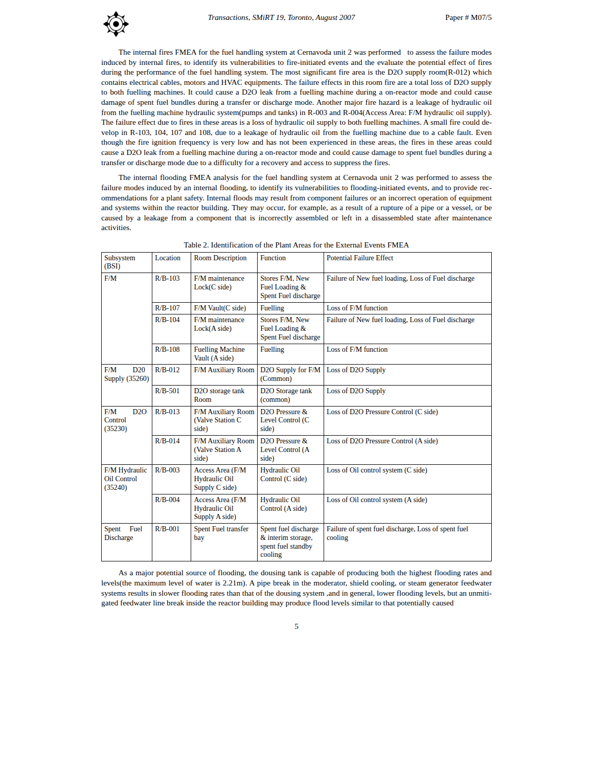Transactions, SMiRT 19, Toronto, August 2007
Paper # M07/5
The internal fires FMEA for the fuel handling system at Cernavoda unit 2 was performed to assess the failure modes induced by internal fires, to identify its vulnerabilities to fire-initiated events and the evaluate the potential effect of fires during the performance of the fuel handling system. The most significant fire area is the D2O supply room(R-012) which contains electrical cables, motors and HVAC equipments. The failure effects in this room fire are a total loss of D2O supply to both fuelling machines. It could cause a D2O leak from a fuelling machine during a on-reactor mode and could cause damage of spent fuel bundles during a transfer or discharge mode. Another major fire hazard is a leakage of hydraulic oil from the fuelling machine hydraulic system(pumps and tanks) in R-003 and R-004(Access Area: F/M hydraulic oil supply). The failure effect due to fires in these areas is a loss of hydraulic oil supply to both fuelling machines. A small fire could develop in R-103, 104, 107 and 108, due to a leakage of hydraulic oil from the fuelling machine due to a cable fault. Even though the fire ignition frequency is very low and has not been experienced in these areas, the fires in these areas could cause a D2O leak from a fuelling machine during a on-reactor mode and could cause damage to spent fuel bundles during a transfer or discharge mode due to a difficulty for a recovery and access to suppress the fires.
The internal flooding FMEA analysis for the fuel handling system at Cernavoda unit 2 was performed to assess the failure modes induced by an internal flooding, to identify its vulnerabilities to flooding-initiated events, and to provide recommendations for a plant safety. Internal floods may result from component failures or an incorrect operation of equipment and systems within the reactor building. They may occur, for example, as a result of a rupture of a pipe or a vessel, or be caused by a leakage from a component that is incorrectly assembled or left in a disassembled state after maintenance activities.
Table 2. Identification of the Plant Areas for the External Events FMEA
| Subsystem (BSI) | Location | Room Description | Function | Potential Failure Effect |
| --- | --- | --- | --- | --- |
| F/M | R/B-103 | F/M maintenance Lock(C side) | Stores F/M, New Fuel Loading & Spent Fuel discharge | Failure of New fuel loading, Loss of Fuel discharge |
| R/B-107 | F/M Vault(C side) | Fuelling | Loss of F/M function |
| R/B-104 | F/M maintenance Lock(A side) | Stores F/M, New Fuel Loading & Spent Fuel discharge | Failure of New fuel loading, Loss of Fuel discharge |
| R/B-108 | Fuelling Machine Vault (A side) | Fuelling | Loss of F/M function |
| F/M D20 Supply (35260) | R/B-012 | F/M Auxiliary Room | D2O Supply for F/M (Common) | Loss of D2O Supply |
| R/B-501 | D2O storage tank Room | D2O Storage tank (common) | Loss of D2O Supply |
| F/M D2O Control (35230) | R/B-013 | F/M Auxiliary Room (Valve Station C side) | D2O Pressure & Level Control (C side) | Loss of D2O Pressure Control (C side) |
| R/B-014 | F/M Auxiliary Room (Valve Station A side) | D2O Pressure & Level Control (A side) | Loss of D2O Pressure Control (A side) |
| F/M Hydraulic Oil Control (35240) | R/B-003 | Access Area (F/M Hydraulic Oil Supply C side) | Hydraulic Oil Control (C side) | Loss of Oil control system (C side) |
| R/B-004 | Access Area (F/M Hydraulic Oil Supply A side) | Hydraulic Oil Control (A side) | Loss of Oil control system (A side) |
| Spent Fuel Discharge | R/B-001 | Spent Fuel transfer bay | Spent fuel discharge & interim storage, spent fuel standby cooling | Failure of spent fuel discharge, Loss of spent fuel cooling |
As a major potential source of flooding, the dousing tank is capable of producing both the highest flooding rates and levels(the maximum level of water is 2.21m). A pipe break in the moderator, shield cooling, or steam generator feedwater systems results in slower flooding rates than that of the dousing system ,and in general, lower flooding levels, but an unmitigated feedwater line break inside the reactor building may produce flood levels similar to that potentially caused
5